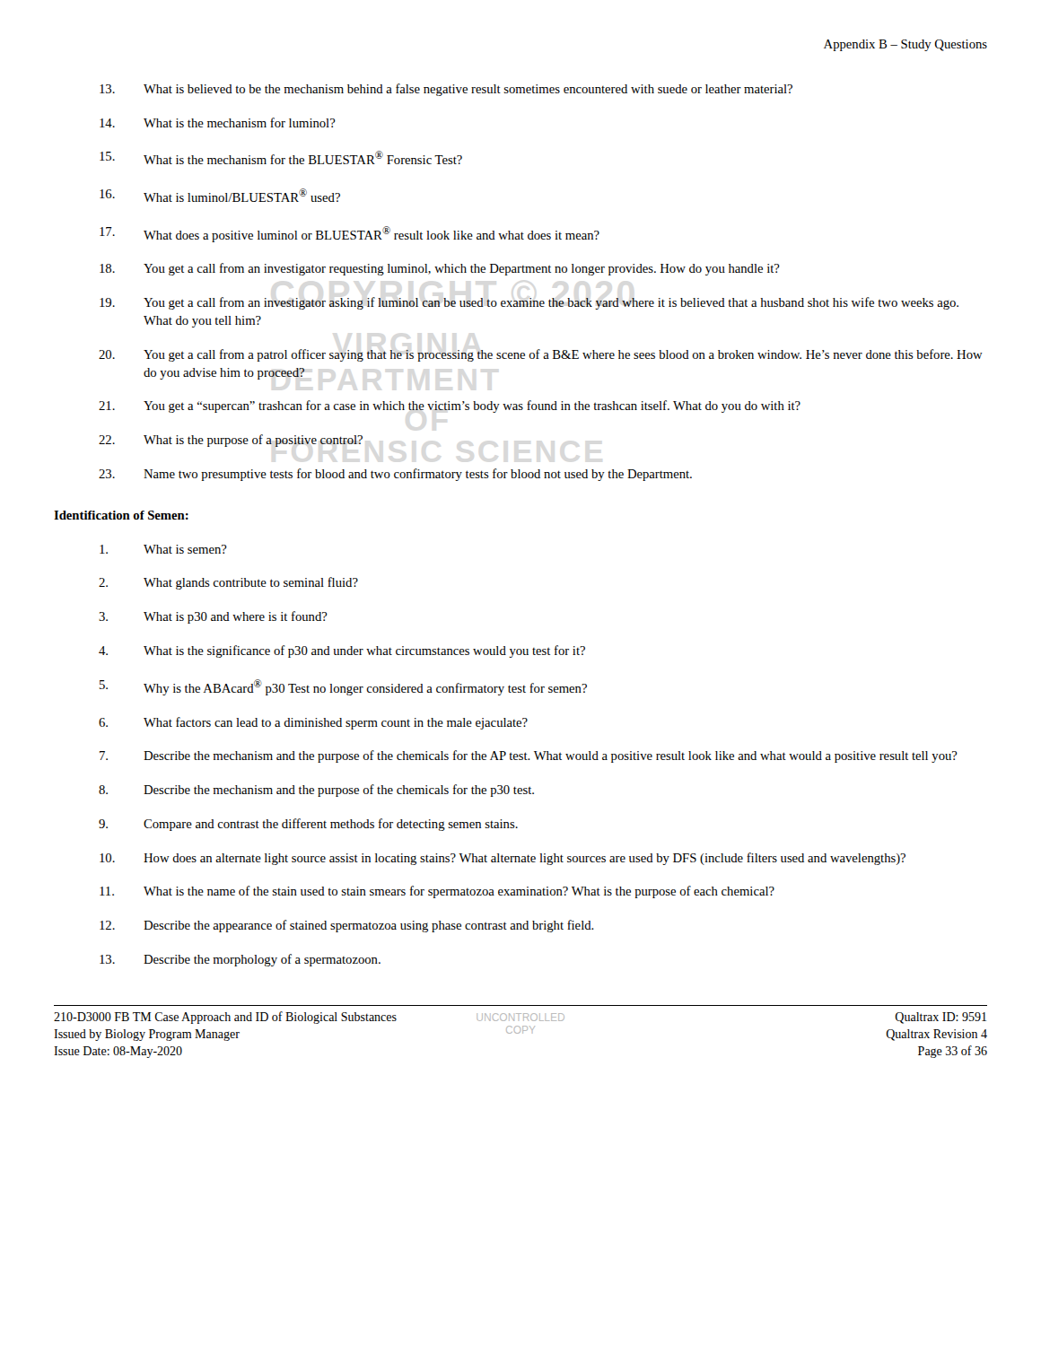Appendix B – Study Questions
COPYRIGHT © 2020
VIRGINIA
DEPARTMENT
OF
FORENSIC SCIENCE
What is believed to be the mechanism behind a false negative result sometimes encountered with suede or leather material?
What is the mechanism for luminol?
What is the mechanism for the BLUESTAR® Forensic Test?
What is luminol/BLUESTAR® used?
What does a positive luminol or BLUESTAR® result look like and what does it mean?
You get a call from an investigator requesting luminol, which the Department no longer provides. How do you handle it?
You get a call from an investigator asking if luminol can be used to examine the back yard where it is believed that a husband shot his wife two weeks ago. What do you tell him?
You get a call from a patrol officer saying that he is processing the scene of a B&E where he sees blood on a broken window. He’s never done this before. How do you advise him to proceed?
You get a “supercan” trashcan for a case in which the victim’s body was found in the trashcan itself. What do you do with it?
What is the purpose of a positive control?
Name two presumptive tests for blood and two confirmatory tests for blood not used by the Department.
Identification of Semen:
What is semen?
What glands contribute to seminal fluid?
What is p30 and where is it found?
What is the significance of p30 and under what circumstances would you test for it?
Why is the ABAcard® p30 Test no longer considered a confirmatory test for semen?
What factors can lead to a diminished sperm count in the male ejaculate?
Describe the mechanism and the purpose of the chemicals for the AP test. What would a positive result look like and what would a positive result tell you?
Describe the mechanism and the purpose of the chemicals for the p30 test.
Compare and contrast the different methods for detecting semen stains.
How does an alternate light source assist in locating stains? What alternate light sources are used by DFS (include filters used and wavelengths)?
What is the name of the stain used to stain smears for spermatozoa examination? What is the purpose of each chemical?
Describe the appearance of stained spermatozoa using phase contrast and bright field.
Describe the morphology of a spermatozoon.
210-D3000 FB TM Case Approach and ID of Biological Substances
Issued by Biology Program Manager
Issue Date: 08-May-2020
UNCONTROLLED
COPY
Qualtrax ID: 9591
Qualtrax Revision 4
Page 33 of 36